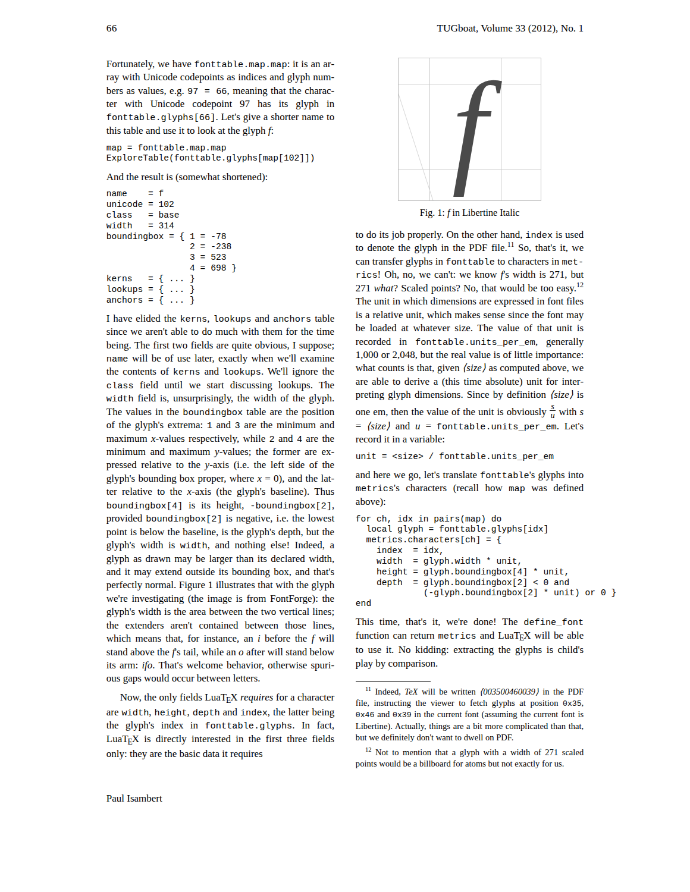66 TUGboat, Volume 33 (2012), No. 1
Fortunately, we have fonttable.map.map: it is an array with Unicode codepoints as indices and glyph numbers as values, e.g. 97 = 66, meaning that the character with Unicode codepoint 97 has its glyph in fonttable.glyphs[66]. Let's give a shorter name to this table and use it to look at the glyph f:
map = fonttable.map.map
ExploreTable(fonttable.glyphs[map[102]])
And the result is (somewhat shortened):
name    = f
unicode = 102
class   = base
width   = 314
boundingbox = { 1 = -78
                2 = -238
                3 = 523
                4 = 698 }
kerns   = { ... }
lookups = { ... }
anchors = { ... }
I have elided the kerns, lookups and anchors table since we aren't able to do much with them for the time being. The first two fields are quite obvious, I suppose; name will be of use later, exactly when we'll examine the contents of kerns and lookups. We'll ignore the class field until we start discussing lookups. The width field is, unsurprisingly, the width of the glyph. The values in the boundingbox table are the position of the glyph's extrema: 1 and 3 are the minimum and maximum x-values respectively, while 2 and 4 are the minimum and maximum y-values; the former are expressed relative to the y-axis (i.e. the left side of the glyph's bounding box proper, where x = 0), and the latter relative to the x-axis (the glyph's baseline). Thus boundingbox[4] is its height, -boundingbox[2], provided boundingbox[2] is negative, i.e. the lowest point is below the baseline, is the glyph's depth, but the glyph's width is width, and nothing else! Indeed, a glyph as drawn may be larger than its declared width, and it may extend outside its bounding box, and that's perfectly normal. Figure 1 illustrates that with the glyph we're investigating (the image is from FontForge): the glyph's width is the area between the two vertical lines; the extenders aren't contained between those lines, which means that, for instance, an i before the f will stand above the f's tail, while an o after will stand below its arm: ifo. That's welcome behavior, otherwise spurious gaps would occur between letters.
Now, the only fields LuaTEX requires for a character are width, height, depth and index, the latter being the glyph's index in fonttable.glyphs. In fact, LuaTEX is directly interested in the first three fields only: they are the basic data it requires
f
Fig. 1: f in Libertine Italic
to do its job properly. On the other hand, index is used to denote the glyph in the PDF file.11 So, that's it, we can transfer glyphs in fonttable to characters in metrics! Oh, no, we can't: we know f's width is 271, but 271 what? Scaled points? No, that would be too easy.12 The unit in which dimensions are expressed in font files is a relative unit, which makes sense since the font may be loaded at whatever size. The value of that unit is recorded in fonttable.units_per_em, generally 1,000 or 2,048, but the real value is of little importance: what counts is that, given ⟨size⟩ as computed above, we are able to derive a (this time absolute) unit for interpreting glyph dimensions. Since by definition ⟨size⟩ is one em, then the value of the unit is obviously su with s = ⟨size⟩ and u = fonttable.units_per_em. Let's record it in a variable:
unit = <size> / fonttable.units_per_em
and here we go, let's translate fonttable's glyphs into metrics's characters (recall how map was defined above):
for ch, idx in pairs(map) do
  local glyph = fonttable.glyphs[idx]
  metrics.characters[ch] = {
    index  = idx,
    width  = glyph.width * unit,
    height = glyph.boundingbox[4] * unit,
    depth  = glyph.boundingbox[2] < 0 and
             (-glyph.boundingbox[2] * unit) or 0 }
end
This time, that's it, we're done! The define_font function can return metrics and LuaTEX will be able to use it. No kidding: extracting the glyphs is child's play by comparison.
11 Indeed, TeX will be written ⟨003500460039⟩ in the PDF file, instructing the viewer to fetch glyphs at position 0x35, 0x46 and 0x39 in the current font (assuming the current font is Libertine). Actually, things are a bit more complicated than that, but we definitely don't want to dwell on PDF.
12 Not to mention that a glyph with a width of 271 scaled points would be a billboard for atoms but not exactly for us.
Paul Isambert